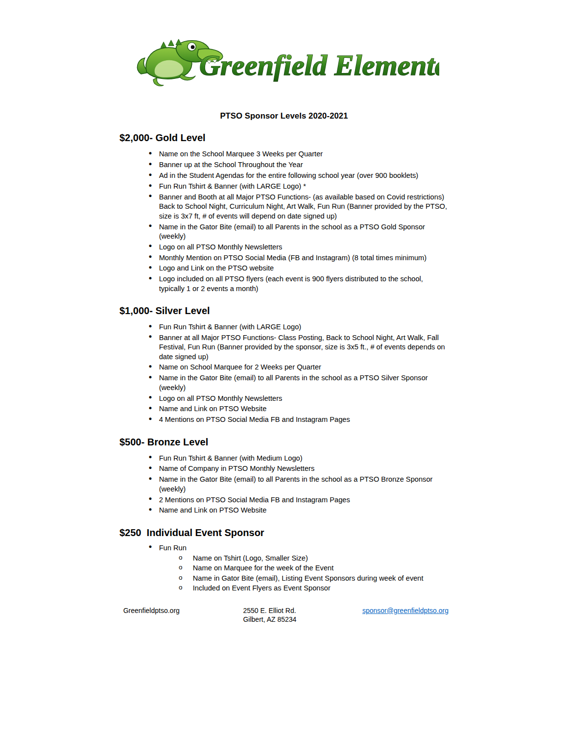Greenfield Elementary
PTSO Sponsor Levels 2020-2021
$2,000- Gold Level
Name on the School Marquee 3 Weeks per Quarter
Banner up at the School Throughout the Year
Ad in the Student Agendas for the entire following school year (over 900 booklets)
Fun Run Tshirt & Banner (with LARGE Logo) *
Banner and Booth at all Major PTSO Functions- (as available based on Covid restrictions) Back to School Night, Curriculum Night, Art Walk, Fun Run (Banner provided by the PTSO, size is 3x7 ft, # of events will depend on date signed up)
Name in the Gator Bite (email) to all Parents in the school as a PTSO Gold Sponsor (weekly)
Logo on all PTSO Monthly Newsletters
Monthly Mention on PTSO Social Media (FB and Instagram) (8 total times minimum)
Logo and Link on the PTSO website
Logo included on all PTSO flyers (each event is 900 flyers distributed to the school, typically 1 or 2 events a month)
$1,000- Silver Level
Fun Run Tshirt & Banner (with LARGE Logo)
Banner at all Major PTSO Functions- Class Posting, Back to School Night, Art Walk, Fall Festival, Fun Run (Banner provided by the sponsor, size is 3x5 ft., # of events depends on date signed up)
Name on School Marquee for 2 Weeks per Quarter
Name in the Gator Bite (email) to all Parents in the school as a PTSO Silver Sponsor (weekly)
Logo on all PTSO Monthly Newsletters
Name and Link on PTSO Website
4 Mentions on PTSO Social Media FB and Instagram Pages
$500- Bronze Level
Fun Run Tshirt & Banner (with Medium Logo)
Name of Company in PTSO Monthly Newsletters
Name in the Gator Bite (email) to all Parents in the school as a PTSO Bronze Sponsor (weekly)
2 Mentions on PTSO Social Media FB and Instagram Pages
Name and Link on PTSO Website
$250 Individual Event Sponsor
Fun Run
Name on Tshirt (Logo, Smaller Size)
Name on Marquee for the week of the Event
Name in Gator Bite (email), Listing Event Sponsors during week of event
Included on Event Flyers as Event Sponsor
Greenfieldptso.org 2550 E. Elliot Rd. Gilbert, AZ 85234 sponsor@greenfieldptso.org